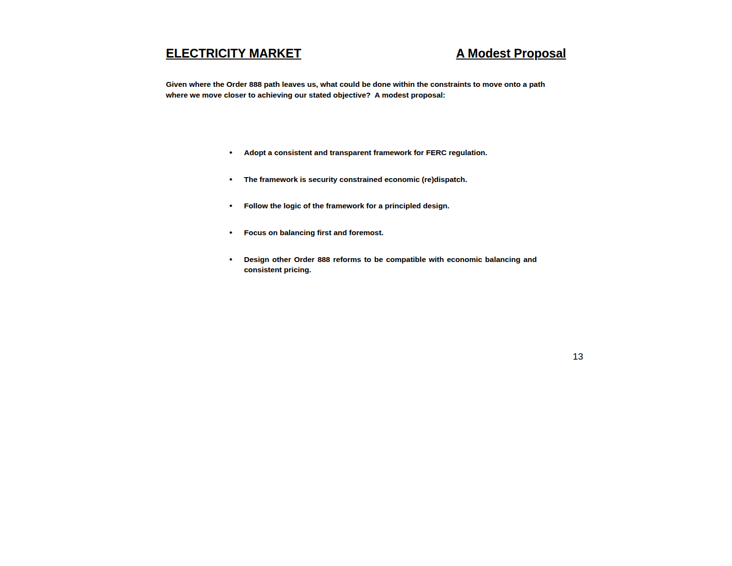ELECTRICITY MARKET A Modest Proposal
Given where the Order 888 path leaves us, what could be done within the constraints to move onto a path where we move closer to achieving our stated objective? A modest proposal:
Adopt a consistent and transparent framework for FERC regulation.
The framework is security constrained economic (re)dispatch.
Follow the logic of the framework for a principled design.
Focus on balancing first and foremost.
Design other Order 888 reforms to be compatible with economic balancing and consistent pricing.
13